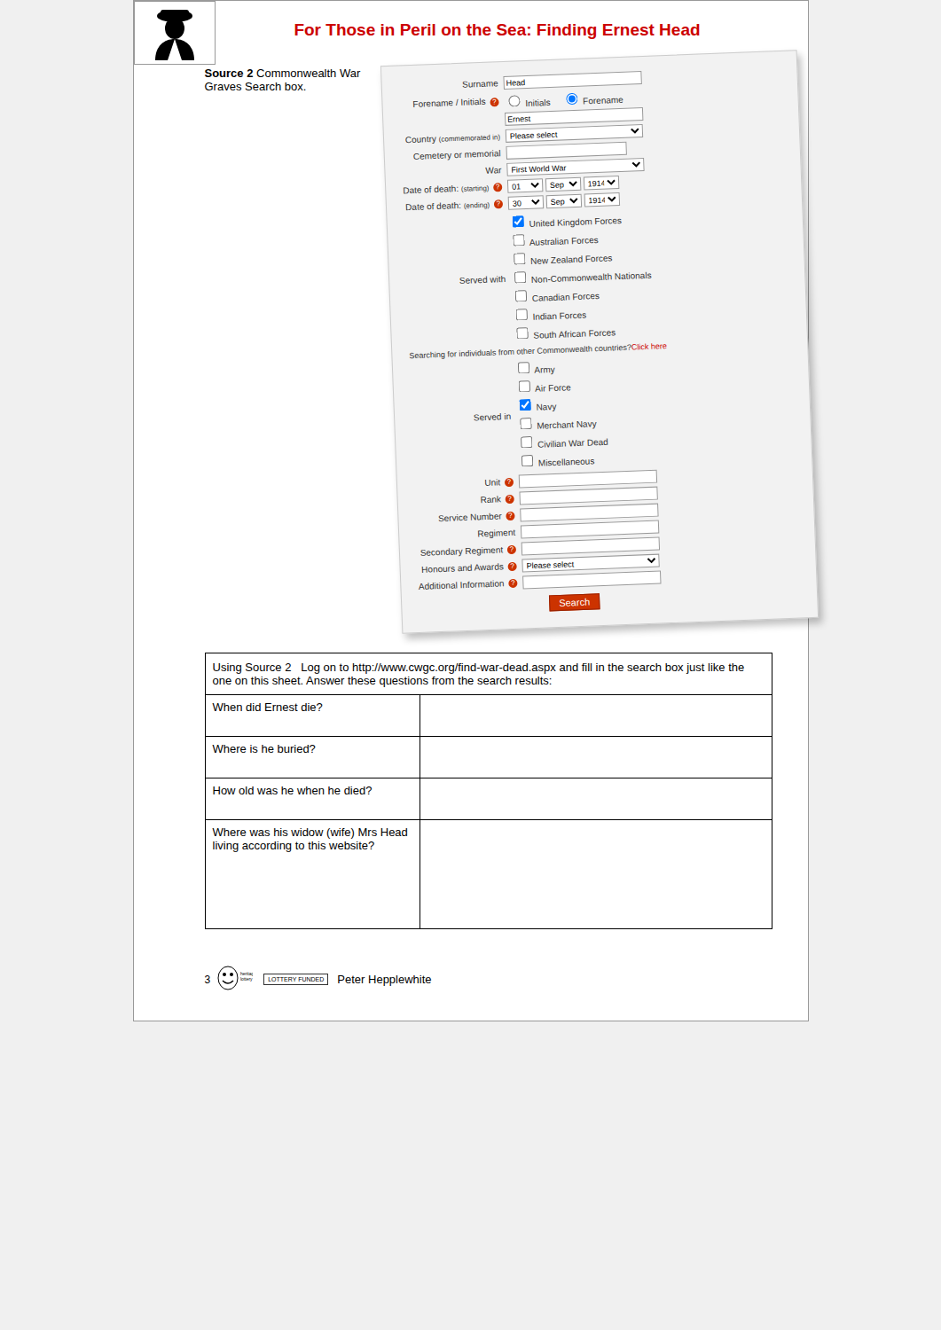For Those in Peril on the Sea: Finding Ernest Head
Source 2 Commonwealth War Graves Search box.
| Surname | |
| Forename / Initials ? | Initials Forename |
| Country (commemorated in) | Please select |
| Cemetery or memorial | |
| War | First World War |
| Date of death: (starting) ? | 01 Sep 1914 |
| Date of death: (ending) ? | 30 Sep 1914 |
| Served with | United Kingdom Forces Australian Forces New Zealand Forces Non-Commonwealth Nationals Canadian Forces Indian Forces South African Forces |
| Searching for individuals from other Commonwealth countries? Click here |
| Served in | Army Air Force Navy Merchant Navy Civilian War Dead Miscellaneous |
| Unit ? | |
| Rank ? | |
| Service Number ? | |
| Regiment | |
| Secondary Regiment ? | |
| Honours and Awards ? | Please select |
| Additional Information ? | |
Search
| Using Source 2 Log on to http://www.cwgc.org/find-war-dead.aspx and fill in the search box just like the one on this sheet. Answer these questions from the search results: |
| When did Ernest die? | |
| Where is he buried? | |
| How old was he when he died? | |
| Where was his widow (wife) Mrs Head living according to this website? | |
3 heritage lottery fund LOTTERY FUNDED Peter Hepplewhite